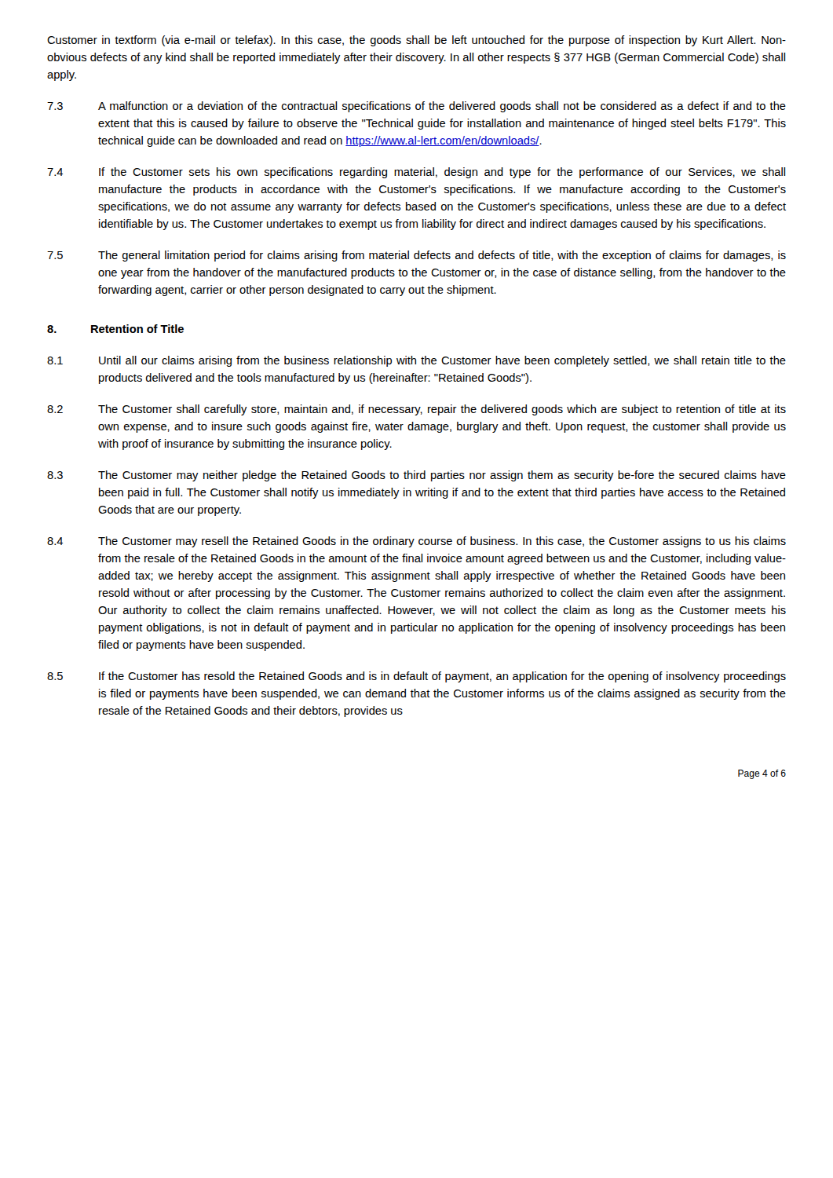Customer in textform (via e-mail or telefax). In this case, the goods shall be left untouched for the purpose of inspection by Kurt Allert. Non-obvious defects of any kind shall be reported immediately after their discovery. In all other respects § 377 HGB (German Commercial Code) shall apply.
7.3
A malfunction or a deviation of the contractual specifications of the delivered goods shall not be considered as a defect if and to the extent that this is caused by failure to observe the "Technical guide for installation and maintenance of hinged steel belts F179". This technical guide can be downloaded and read on https://www.al-lert.com/en/downloads/.
7.4
If the Customer sets his own specifications regarding material, design and type for the performance of our Services, we shall manufacture the products in accordance with the Customer's specifications. If we manufacture according to the Customer's specifications, we do not assume any warranty for defects based on the Customer's specifications, unless these are due to a defect identifiable by us. The Customer undertakes to exempt us from liability for direct and indirect damages caused by his specifications.
7.5
The general limitation period for claims arising from material defects and defects of title, with the exception of claims for damages, is one year from the handover of the manufactured products to the Customer or, in the case of distance selling, from the handover to the forwarding agent, carrier or other person designated to carry out the shipment.
8. Retention of Title
8.1
Until all our claims arising from the business relationship with the Customer have been completely settled, we shall retain title to the products delivered and the tools manufactured by us (hereinafter: "Retained Goods").
8.2
The Customer shall carefully store, maintain and, if necessary, repair the delivered goods which are subject to retention of title at its own expense, and to insure such goods against fire, water damage, burglary and theft. Upon request, the customer shall provide us with proof of insurance by submitting the insurance policy.
8.3
The Customer may neither pledge the Retained Goods to third parties nor assign them as security be-fore the secured claims have been paid in full. The Customer shall notify us immediately in writing if and to the extent that third parties have access to the Retained Goods that are our property.
8.4
The Customer may resell the Retained Goods in the ordinary course of business. In this case, the Customer assigns to us his claims from the resale of the Retained Goods in the amount of the final invoice amount agreed between us and the Customer, including value-added tax; we hereby accept the assignment. This assignment shall apply irrespective of whether the Retained Goods have been resold without or after processing by the Customer. The Customer remains authorized to collect the claim even after the assignment. Our authority to collect the claim remains unaffected. However, we will not collect the claim as long as the Customer meets his payment obligations, is not in default of payment and in particular no application for the opening of insolvency proceedings has been filed or payments have been suspended.
8.5
If the Customer has resold the Retained Goods and is in default of payment, an application for the opening of insolvency proceedings is filed or payments have been suspended, we can demand that the Customer informs us of the claims assigned as security from the resale of the Retained Goods and their debtors, provides us
Page 4 of 6